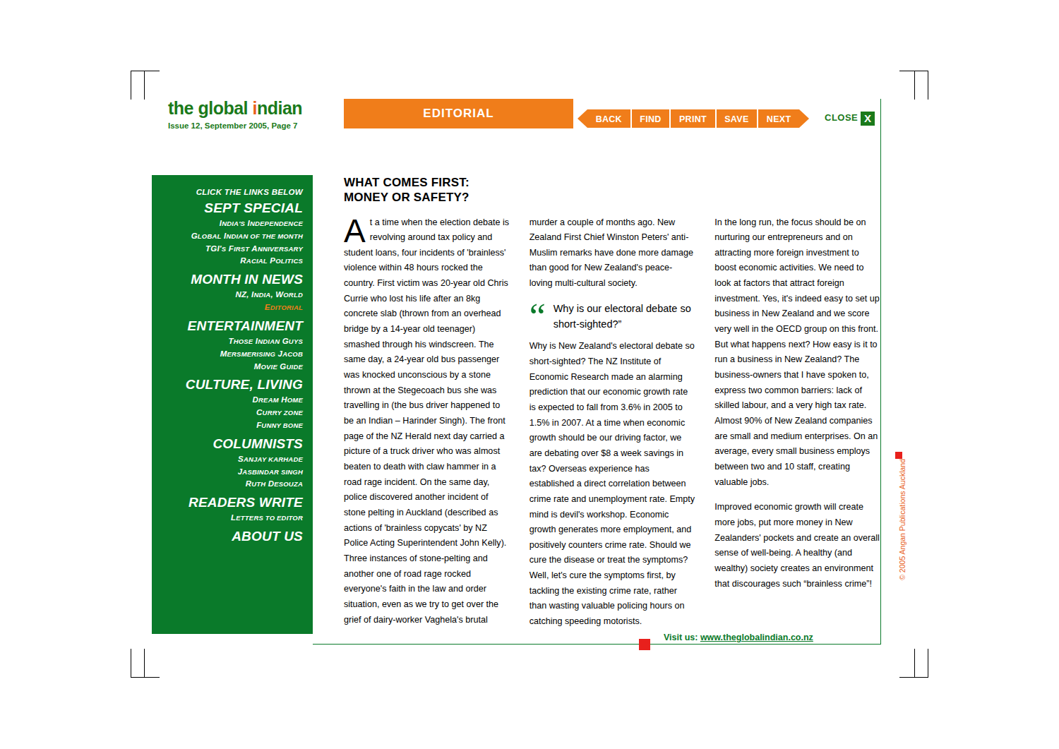the global indian
Issue 12, September 2005, Page 7
EDITORIAL
BACK
FIND
PRINT
SAVE
NEXT
CLOSEX
CLICK THE LINKS BELOW
SEPT SPECIAL
INDIA'S INDEPENDENCE
GLOBAL INDIAN OF THE MONTH
TGI'S FIRST ANNIVERSARY
RACIAL POLITICS
MONTH IN NEWS
NZ, INDIA, WORLD
EDITORIAL
ENTERTAINMENT
THOSE INDIAN GUYS
MERSMERISING JACOB
MOVIE GUIDE
CULTURE, LIVING
DREAM HOME
CURRY ZONE
FUNNY BONE
COLUMNISTS
SANJAY KARHADE
JASBINDAR SINGH
RUTH DESOUZA
READERS WRITE
LETTERS TO EDITOR
ABOUT US
IN THIS ISSUE
WHAT COMES FIRST:
MONEY OR SAFETY?
At a time when the election debate is revolving around tax policy and student loans, four incidents of 'brainless' violence within 48 hours rocked the country. First victim was 20-year old Chris Currie who lost his life after an 8kg concrete slab (thrown from an overhead bridge by a 14-year old teenager) smashed through his windscreen. The same day, a 24-year old bus passenger was knocked unconscious by a stone thrown at the Stegecoach bus she was travelling in (the bus driver happened to be an Indian – Harinder Singh). The front page of the NZ Herald next day carried a picture of a truck driver who was almost beaten to death with claw hammer in a road rage incident. On the same day, police discovered another incident of stone pelting in Auckland (described as actions of 'brainless copycats' by NZ Police Acting Superintendent John Kelly). Three instances of stone-pelting and another one of road rage rocked everyone's faith in the law and order situation, even as we try to get over the grief of dairy-worker Vaghela's brutal murder a couple of months ago. New Zealand First Chief Winston Peters' anti-Muslim remarks have done more damage than good for New Zealand's peace-loving multi-cultural society.
“
Why is our electoral debate so short-sighted?”
Why is New Zealand's electoral debate so short-sighted? The NZ Institute of Economic Research made an alarming prediction that our economic growth rate is expected to fall from 3.6% in 2005 to 1.5% in 2007. At a time when economic growth should be our driving factor, we are debating over $8 a week savings in tax? Overseas experience has established a direct correlation between crime rate and unemployment rate. Empty mind is devil's workshop. Economic growth generates more employment, and positively counters crime rate. Should we cure the disease or treat the symptoms? Well, let's cure the symptoms first, by tackling the existing crime rate, rather than wasting valuable policing hours on catching speeding motorists.
In the long run, the focus should be on nurturing our entrepreneurs and on attracting more foreign investment to boost economic activities. We need to look at factors that attract foreign investment. Yes, it's indeed easy to set up business in New Zealand and we score very well in the OECD group on this front. But what happens next? How easy is it to run a business in New Zealand? The business-owners that I have spoken to, express two common barriers: lack of skilled labour, and a very high tax rate. Almost 90% of New Zealand companies are small and medium enterprises. On an average, every small business employs between two and 10 staff, creating valuable jobs.
Improved economic growth will create more jobs, put more money in New Zealanders' pockets and create an overall sense of well-being. A healthy (and wealthy) society creates an environment that discourages such “brainless crime”!
Visit us: www.theglobalindian.co.nz
© 2005 Angan Publications Auckland